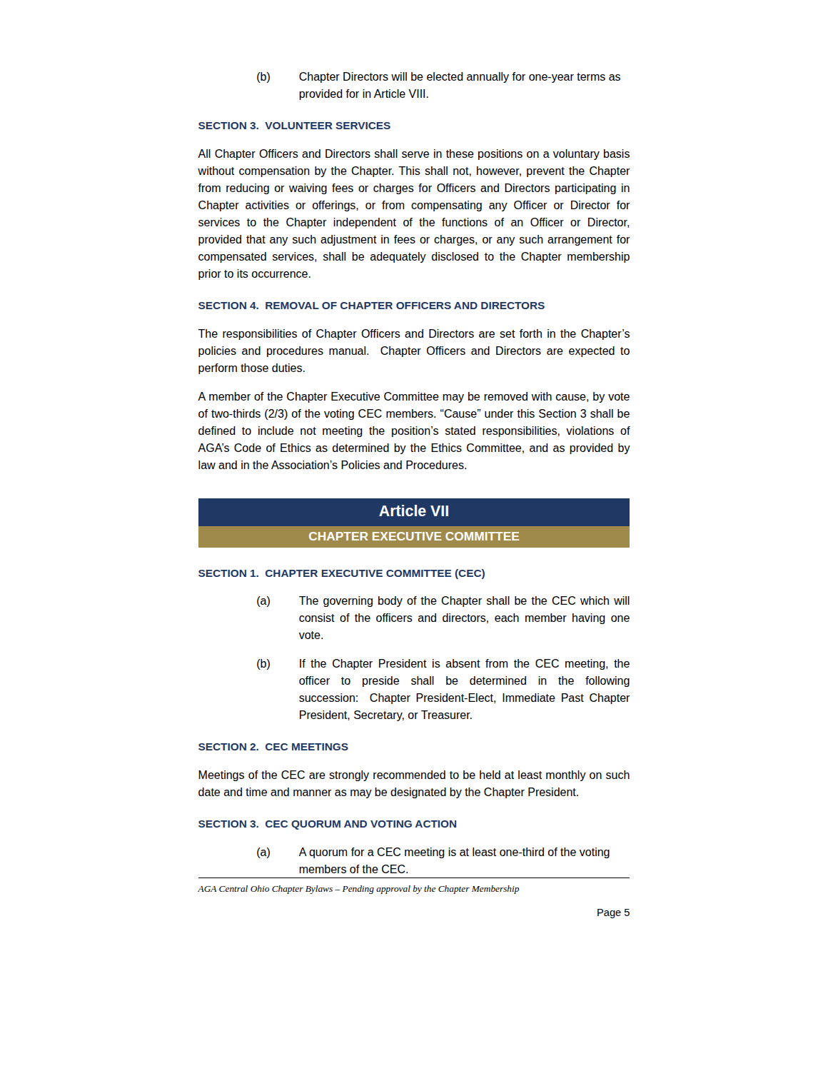(b)
Chapter Directors will be elected annually for one-year terms as provided for in Article VIII.
SECTION 3. VOLUNTEER SERVICES
All Chapter Officers and Directors shall serve in these positions on a voluntary basis without compensation by the Chapter. This shall not, however, prevent the Chapter from reducing or waiving fees or charges for Officers and Directors participating in Chapter activities or offerings, or from compensating any Officer or Director for services to the Chapter independent of the functions of an Officer or Director, provided that any such adjustment in fees or charges, or any such arrangement for compensated services, shall be adequately disclosed to the Chapter membership prior to its occurrence.
SECTION 4. REMOVAL OF CHAPTER OFFICERS AND DIRECTORS
The responsibilities of Chapter Officers and Directors are set forth in the Chapter’s policies and procedures manual. Chapter Officers and Directors are expected to perform those duties.
A member of the Chapter Executive Committee may be removed with cause, by vote of two-thirds (2/3) of the voting CEC members. “Cause” under this Section 3 shall be defined to include not meeting the position’s stated responsibilities, violations of AGA’s Code of Ethics as determined by the Ethics Committee, and as provided by law and in the Association’s Policies and Procedures.
Article VII
CHAPTER EXECUTIVE COMMITTEE
SECTION 1. CHAPTER EXECUTIVE COMMITTEE (CEC)
(a)
The governing body of the Chapter shall be the CEC which will consist of the officers and directors, each member having one vote.
(b)
If the Chapter President is absent from the CEC meeting, the officer to preside shall be determined in the following succession: Chapter President-Elect, Immediate Past Chapter President, Secretary, or Treasurer.
SECTION 2. CEC MEETINGS
Meetings of the CEC are strongly recommended to be held at least monthly on such date and time and manner as may be designated by the Chapter President.
SECTION 3. CEC QUORUM AND VOTING ACTION
(a)
A quorum for a CEC meeting is at least one-third of the voting members of the CEC.
AGA Central Ohio Chapter Bylaws – Pending approval by the Chapter Membership
Page 5